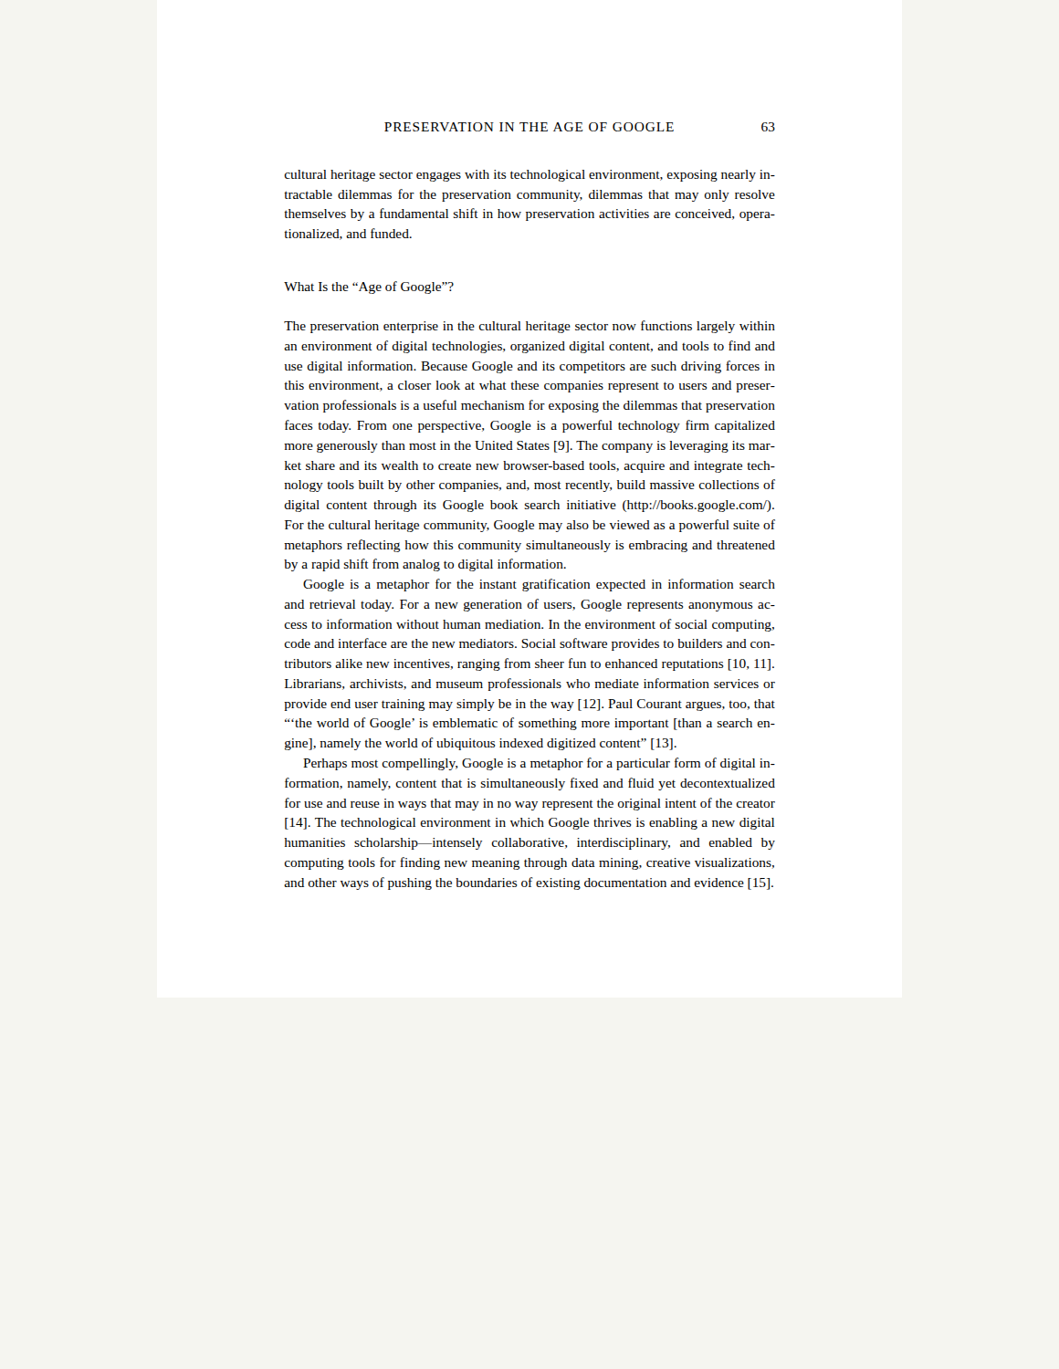PRESERVATION IN THE AGE OF GOOGLE 63
cultural heritage sector engages with its technological environment, exposing nearly intractable dilemmas for the preservation community, dilemmas that may only resolve themselves by a fundamental shift in how preservation activities are conceived, operationalized, and funded.
What Is the “Age of Google”?
The preservation enterprise in the cultural heritage sector now functions largely within an environment of digital technologies, organized digital content, and tools to find and use digital information. Because Google and its competitors are such driving forces in this environment, a closer look at what these companies represent to users and preservation professionals is a useful mechanism for exposing the dilemmas that preservation faces today. From one perspective, Google is a powerful technology firm capitalized more generously than most in the United States [9]. The company is leveraging its market share and its wealth to create new browser-based tools, acquire and integrate technology tools built by other companies, and, most recently, build massive collections of digital content through its Google book search initiative (http://books.google.com/). For the cultural heritage community, Google may also be viewed as a powerful suite of metaphors reflecting how this community simultaneously is embracing and threatened by a rapid shift from analog to digital information.
Google is a metaphor for the instant gratification expected in information search and retrieval today. For a new generation of users, Google represents anonymous access to information without human mediation. In the environment of social computing, code and interface are the new mediators. Social software provides to builders and contributors alike new incentives, ranging from sheer fun to enhanced reputations [10, 11]. Librarians, archivists, and museum professionals who mediate information services or provide end user training may simply be in the way [12]. Paul Courant argues, too, that “‘the world of Google’ is emblematic of something more important [than a search engine], namely the world of ubiquitous indexed digitized content” [13].
Perhaps most compellingly, Google is a metaphor for a particular form of digital information, namely, content that is simultaneously fixed and fluid yet decontextualized for use and reuse in ways that may in no way represent the original intent of the creator [14]. The technological environment in which Google thrives is enabling a new digital humanities scholarship—intensely collaborative, interdisciplinary, and enabled by computing tools for finding new meaning through data mining, creative visualizations, and other ways of pushing the boundaries of existing documentation and evidence [15].